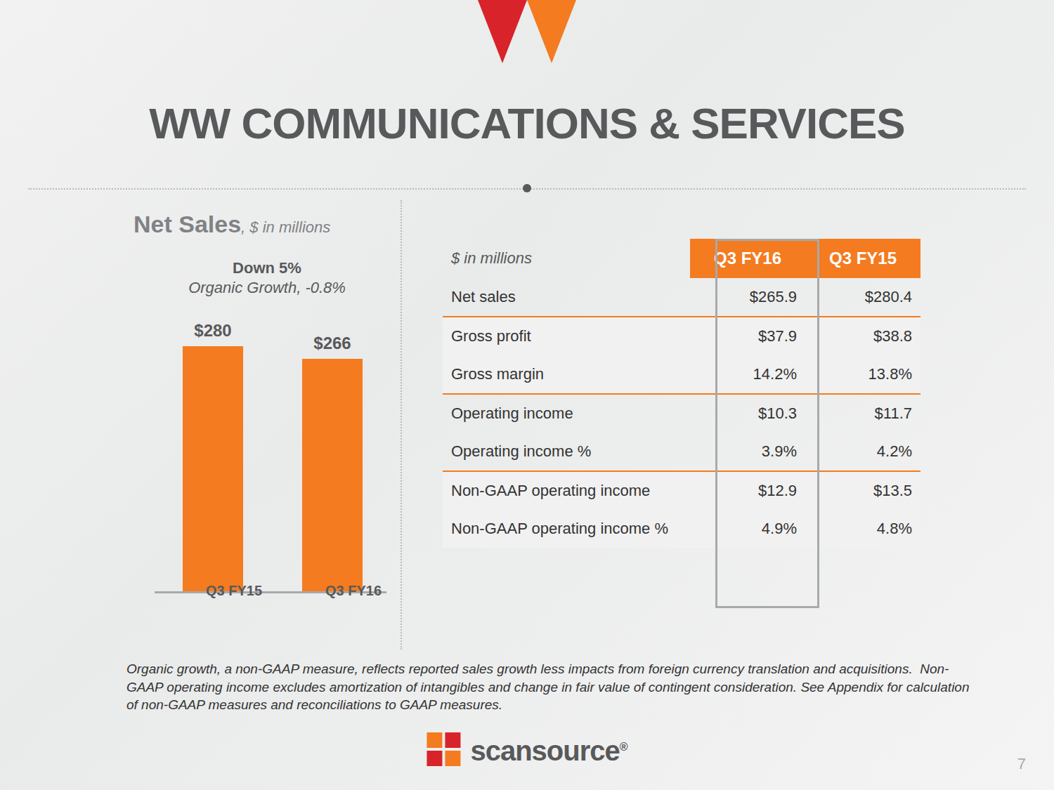WW COMMUNICATIONS & SERVICES
Net Sales, $ in millions
Down 5%
Organic Growth, -0.8%
$280
$266
Q3 FY15
Q3 FY16
| $ in millions | Q3 FY16 | Q3 FY15 |
| --- | --- | --- |
| Net sales | $265.9 | $280.4 |
| Gross profit | $37.9 | $38.8 |
| Gross margin | 14.2% | 13.8% |
| Operating income | $10.3 | $11.7 |
| Operating income % | 3.9% | 4.2% |
| Non-GAAP operating income | $12.9 | $13.5 |
| Non-GAAP operating income % | 4.9% | 4.8% |
Organic growth, a non-GAAP measure, reflects reported sales growth less impacts from foreign currency translation and acquisitions. Non-GAAP operating income excludes amortization of intangibles and change in fair value of contingent consideration. See Appendix for calculation of non-GAAP measures and reconciliations to GAAP measures.
scansource®
7